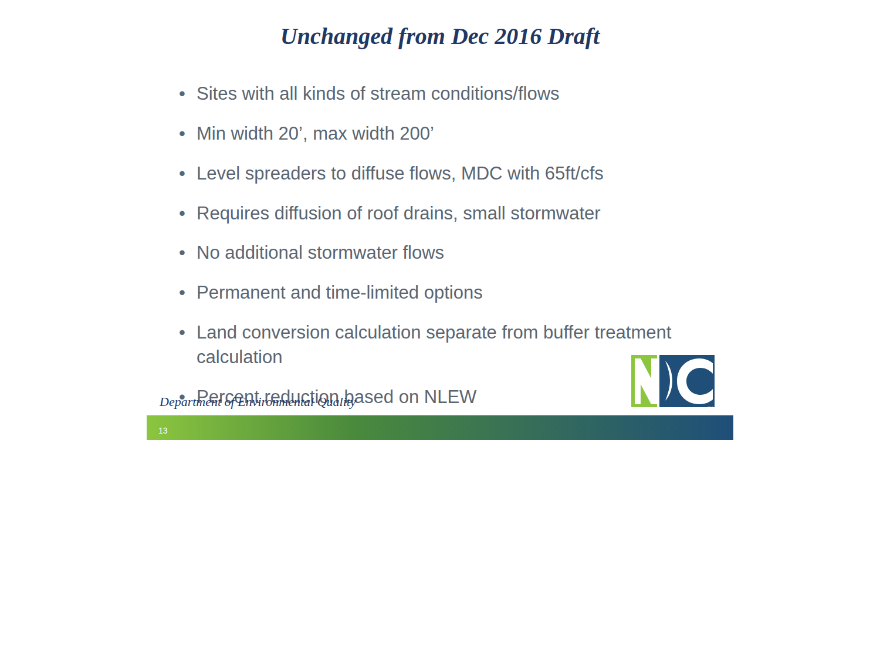Unchanged from Dec 2016 Draft
Sites with all kinds of stream conditions/flows
Min width 20’, max width 200’
Level spreaders to diffuse flows, MDC with 65ft/cfs
Requires diffusion of roof drains, small stormwater
No additional stormwater flows
Permanent and time-limited options
Land conversion calculation separate from buffer treatment calculation
Percent reduction based on NLEW
Department of Environmental Quality
SM
13